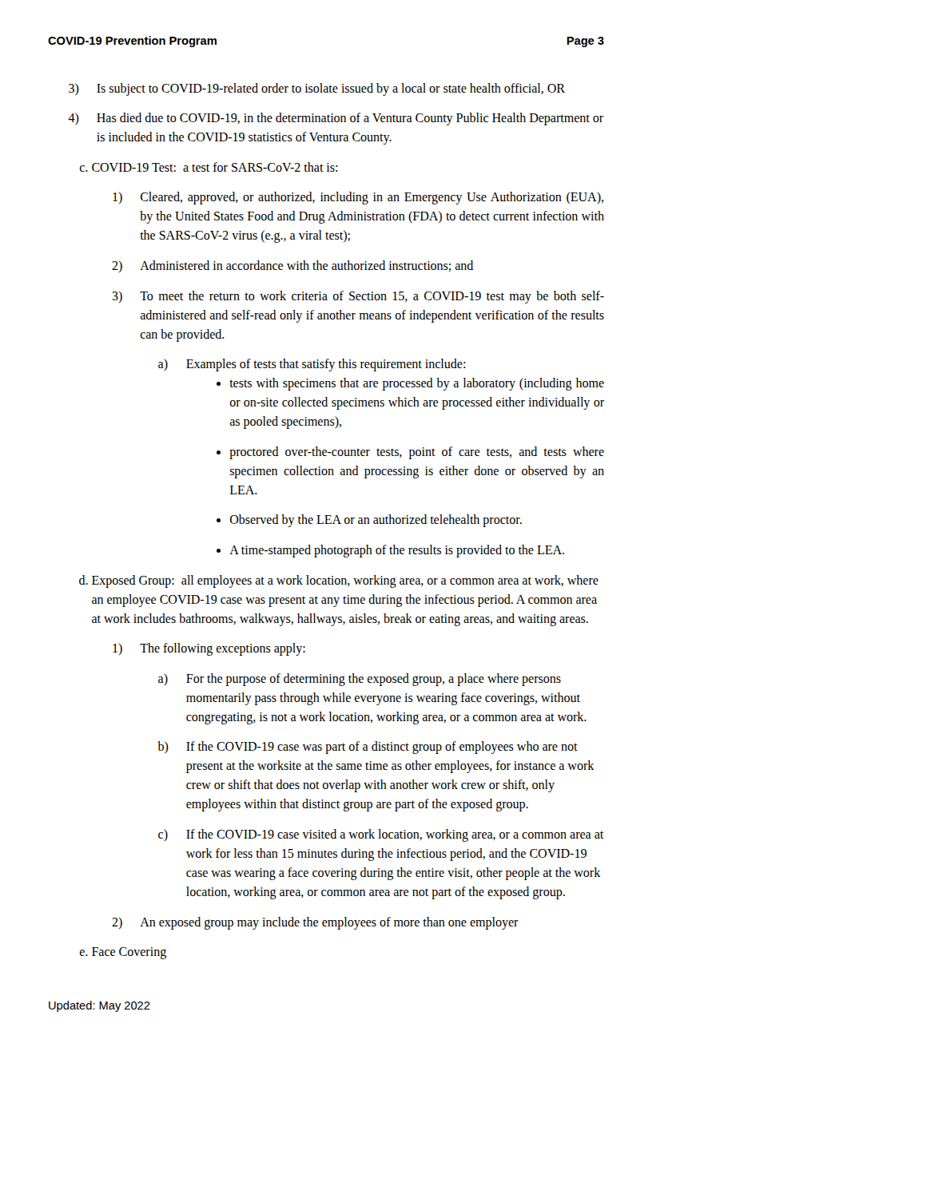COVID-19 Prevention Program Page 3
Is subject to COVID-19-related order to isolate issued by a local or state health official, OR
Has died due to COVID-19, in the determination of a Ventura County Public Health Department or is included in the COVID-19 statistics of Ventura County.
COVID-19 Test: a test for SARS-CoV-2 that is:
Cleared, approved, or authorized, including in an Emergency Use Authorization (EUA), by the United States Food and Drug Administration (FDA) to detect current infection with the SARS-CoV-2 virus (e.g., a viral test);
Administered in accordance with the authorized instructions; and
To meet the return to work criteria of Section 15, a COVID-19 test may be both self-administered and self-read only if another means of independent verification of the results can be provided.
Examples of tests that satisfy this requirement include:
tests with specimens that are processed by a laboratory (including home or on-site collected specimens which are processed either individually or as pooled specimens),
proctored over-the-counter tests, point of care tests, and tests where specimen collection and processing is either done or observed by an LEA.
Observed by the LEA or an authorized telehealth proctor.
A time-stamped photograph of the results is provided to the LEA.
Exposed Group: all employees at a work location, working area, or a common area at work, where an employee COVID-19 case was present at any time during the infectious period. A common area at work includes bathrooms, walkways, hallways, aisles, break or eating areas, and waiting areas.
The following exceptions apply:
For the purpose of determining the exposed group, a place where persons momentarily pass through while everyone is wearing face coverings, without congregating, is not a work location, working area, or a common area at work.
If the COVID-19 case was part of a distinct group of employees who are not present at the worksite at the same time as other employees, for instance a work crew or shift that does not overlap with another work crew or shift, only employees within that distinct group are part of the exposed group.
If the COVID-19 case visited a work location, working area, or a common area at work for less than 15 minutes during the infectious period, and the COVID-19 case was wearing a face covering during the entire visit, other people at the work location, working area, or common area are not part of the exposed group.
An exposed group may include the employees of more than one employer
Face Covering
Updated: May 2022